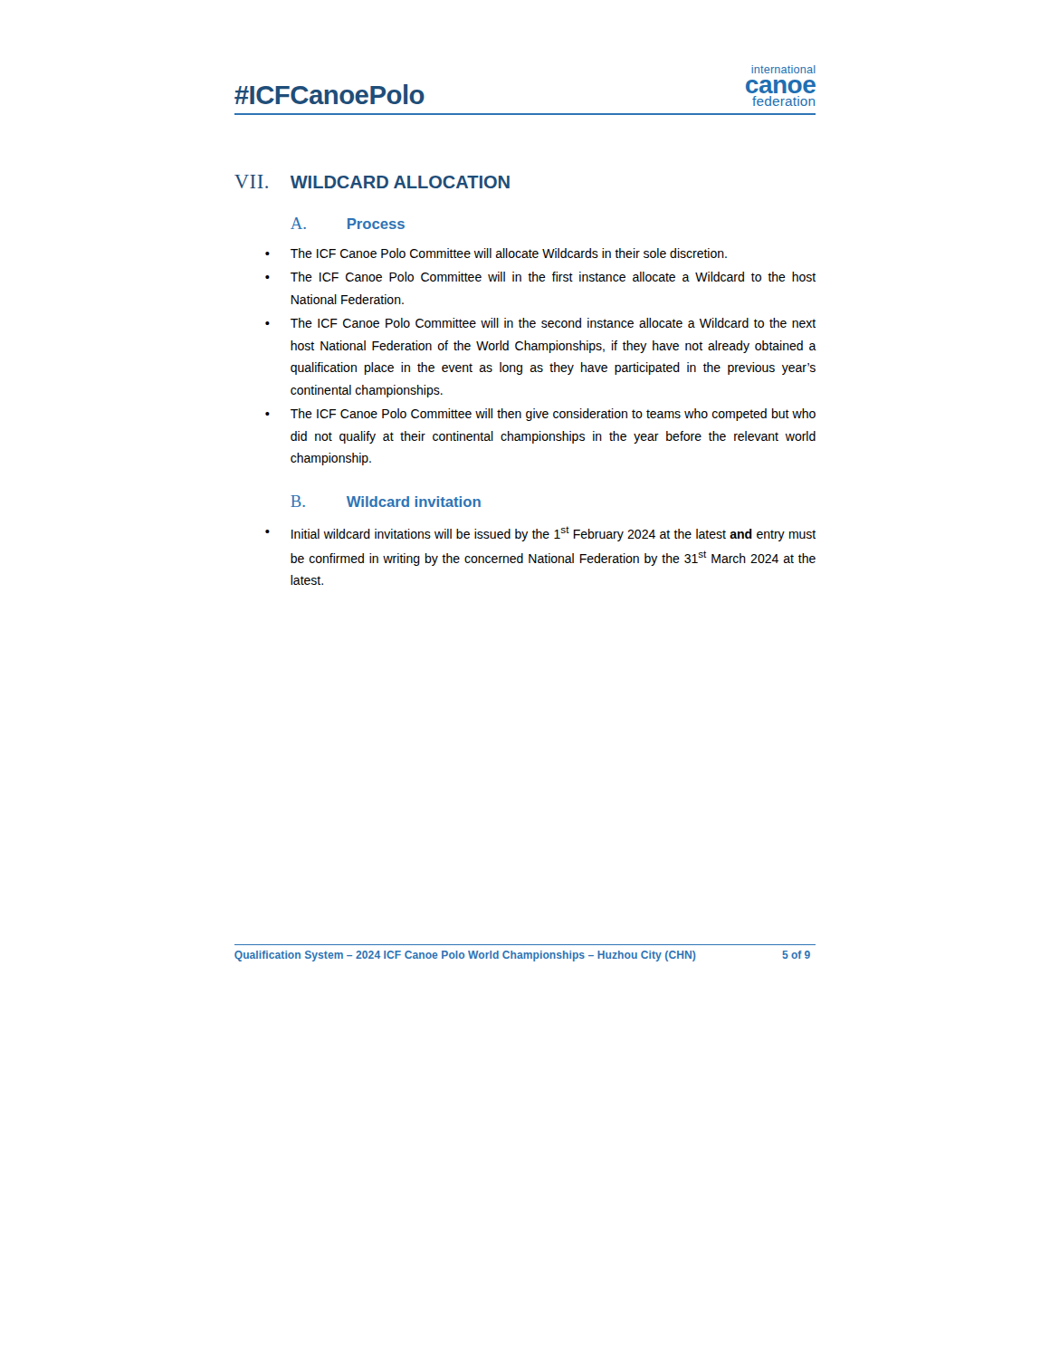#ICFCanoePolo
international canoe federation
VII. WILDCARD ALLOCATION
A. Process
The ICF Canoe Polo Committee will allocate Wildcards in their sole discretion.
The ICF Canoe Polo Committee will in the first instance allocate a Wildcard to the host National Federation.
The ICF Canoe Polo Committee will in the second instance allocate a Wildcard to the next host National Federation of the World Championships, if they have not already obtained a qualification place in the event as long as they have participated in the previous year’s continental championships.
The ICF Canoe Polo Committee will then give consideration to teams who competed but who did not qualify at their continental championships in the year before the relevant world championship.
B. Wildcard invitation
Initial wildcard invitations will be issued by the 1st February 2024 at the latest and entry must be confirmed in writing by the concerned National Federation by the 31st March 2024 at the latest.
Qualification System – 2024 ICF Canoe Polo World Championships – Huzhou City (CHN)
5 of 9